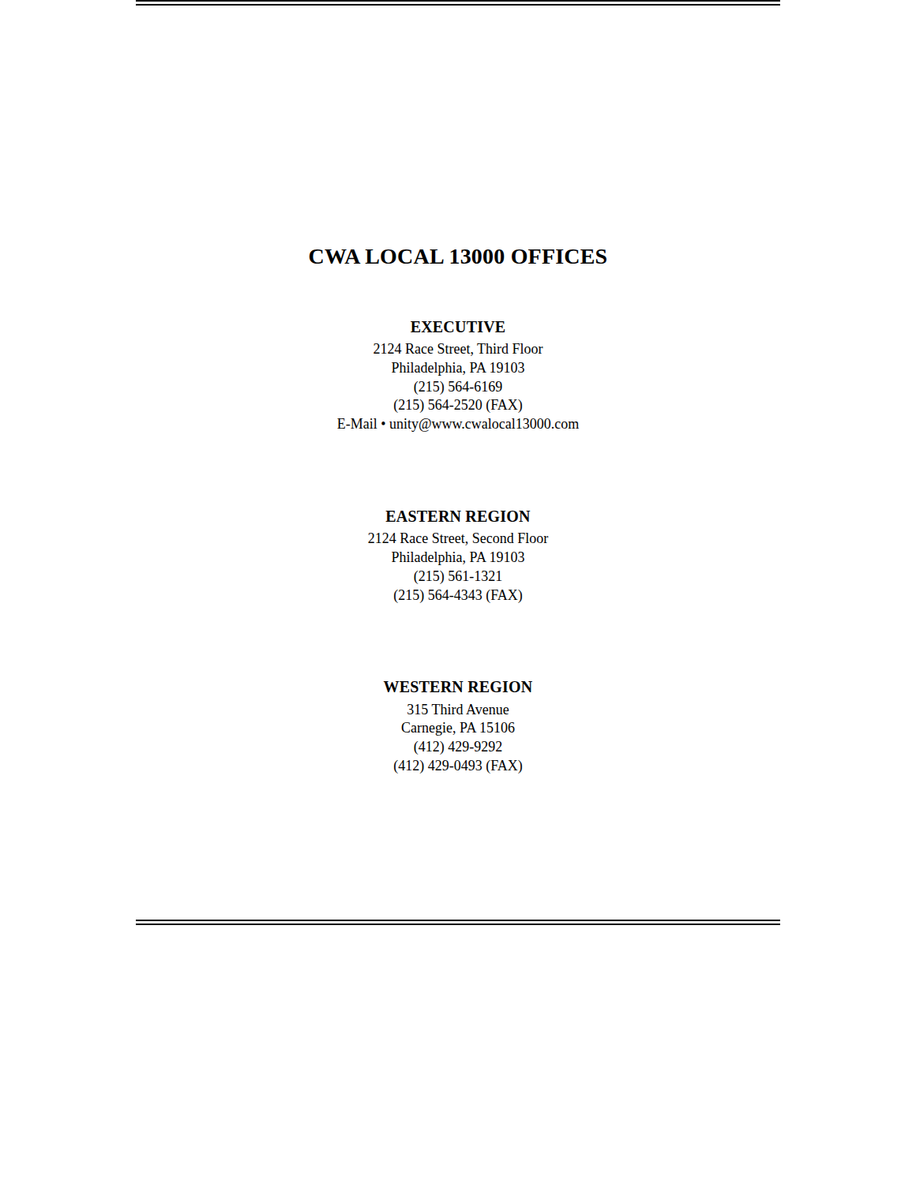CWA LOCAL 13000 OFFICES
EXECUTIVE
2124 Race Street, Third Floor
Philadelphia, PA 19103
(215) 564-6169
(215) 564-2520 (FAX)
E-Mail • unity@www.cwalocal13000.com
EASTERN REGION
2124 Race Street, Second Floor
Philadelphia, PA 19103
(215) 561-1321
(215) 564-4343 (FAX)
WESTERN REGION
315 Third Avenue
Carnegie, PA 15106
(412) 429-9292
(412) 429-0493 (FAX)